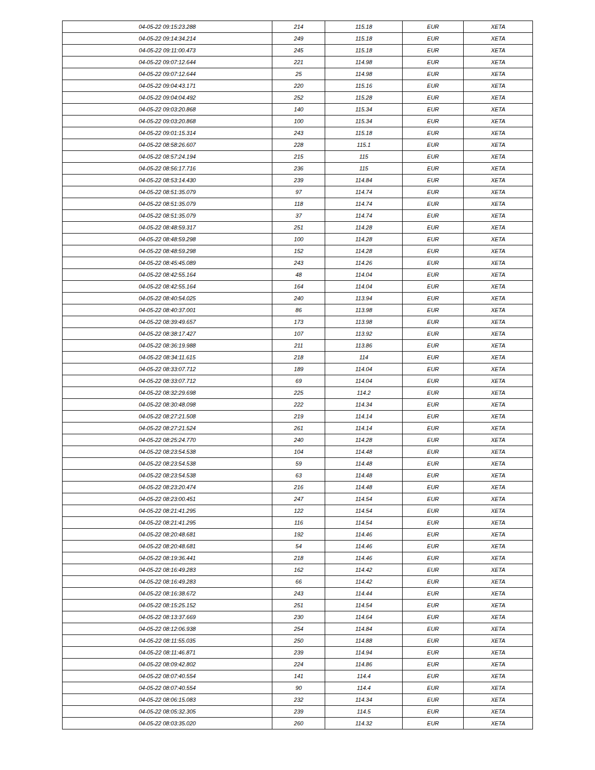| 04-05-22 09:15:23.288 | 214 | 115.18 | EUR | XETA |
| 04-05-22 09:14:34.214 | 249 | 115.18 | EUR | XETA |
| 04-05-22 09:11:00.473 | 245 | 115.18 | EUR | XETA |
| 04-05-22 09:07:12.644 | 221 | 114.98 | EUR | XETA |
| 04-05-22 09:07:12.644 | 25 | 114.98 | EUR | XETA |
| 04-05-22 09:04:43.171 | 220 | 115.16 | EUR | XETA |
| 04-05-22 09:04:04.492 | 252 | 115.28 | EUR | XETA |
| 04-05-22 09:03:20.868 | 140 | 115.34 | EUR | XETA |
| 04-05-22 09:03:20.868 | 100 | 115.34 | EUR | XETA |
| 04-05-22 09:01:15.314 | 243 | 115.18 | EUR | XETA |
| 04-05-22 08:58:26.607 | 228 | 115.1 | EUR | XETA |
| 04-05-22 08:57:24.194 | 215 | 115 | EUR | XETA |
| 04-05-22 08:56:17.716 | 236 | 115 | EUR | XETA |
| 04-05-22 08:53:14.430 | 239 | 114.84 | EUR | XETA |
| 04-05-22 08:51:35.079 | 97 | 114.74 | EUR | XETA |
| 04-05-22 08:51:35.079 | 118 | 114.74 | EUR | XETA |
| 04-05-22 08:51:35.079 | 37 | 114.74 | EUR | XETA |
| 04-05-22 08:48:59.317 | 251 | 114.28 | EUR | XETA |
| 04-05-22 08:48:59.298 | 100 | 114.28 | EUR | XETA |
| 04-05-22 08:48:59.298 | 152 | 114.28 | EUR | XETA |
| 04-05-22 08:45:45.089 | 243 | 114.26 | EUR | XETA |
| 04-05-22 08:42:55.164 | 48 | 114.04 | EUR | XETA |
| 04-05-22 08:42:55.164 | 164 | 114.04 | EUR | XETA |
| 04-05-22 08:40:54.025 | 240 | 113.94 | EUR | XETA |
| 04-05-22 08:40:37.001 | 86 | 113.98 | EUR | XETA |
| 04-05-22 08:39:49.657 | 173 | 113.98 | EUR | XETA |
| 04-05-22 08:38:17.427 | 107 | 113.92 | EUR | XETA |
| 04-05-22 08:36:19.988 | 211 | 113.86 | EUR | XETA |
| 04-05-22 08:34:11.615 | 218 | 114 | EUR | XETA |
| 04-05-22 08:33:07.712 | 189 | 114.04 | EUR | XETA |
| 04-05-22 08:33:07.712 | 69 | 114.04 | EUR | XETA |
| 04-05-22 08:32:29.698 | 225 | 114.2 | EUR | XETA |
| 04-05-22 08:30:48.098 | 222 | 114.34 | EUR | XETA |
| 04-05-22 08:27:21.508 | 219 | 114.14 | EUR | XETA |
| 04-05-22 08:27:21.524 | 261 | 114.14 | EUR | XETA |
| 04-05-22 08:25:24.770 | 240 | 114.28 | EUR | XETA |
| 04-05-22 08:23:54.538 | 104 | 114.48 | EUR | XETA |
| 04-05-22 08:23:54.538 | 59 | 114.48 | EUR | XETA |
| 04-05-22 08:23:54.538 | 63 | 114.48 | EUR | XETA |
| 04-05-22 08:23:20.474 | 216 | 114.48 | EUR | XETA |
| 04-05-22 08:23:00.451 | 247 | 114.54 | EUR | XETA |
| 04-05-22 08:21:41.295 | 122 | 114.54 | EUR | XETA |
| 04-05-22 08:21:41.295 | 116 | 114.54 | EUR | XETA |
| 04-05-22 08:20:48.681 | 192 | 114.46 | EUR | XETA |
| 04-05-22 08:20:48.681 | 54 | 114.46 | EUR | XETA |
| 04-05-22 08:19:36.441 | 218 | 114.46 | EUR | XETA |
| 04-05-22 08:16:49.283 | 162 | 114.42 | EUR | XETA |
| 04-05-22 08:16:49.283 | 66 | 114.42 | EUR | XETA |
| 04-05-22 08:16:38.672 | 243 | 114.44 | EUR | XETA |
| 04-05-22 08:15:25.152 | 251 | 114.54 | EUR | XETA |
| 04-05-22 08:13:37.669 | 230 | 114.64 | EUR | XETA |
| 04-05-22 08:12:06.938 | 254 | 114.84 | EUR | XETA |
| 04-05-22 08:11:55.035 | 250 | 114.88 | EUR | XETA |
| 04-05-22 08:11:46.871 | 239 | 114.94 | EUR | XETA |
| 04-05-22 08:09:42.802 | 224 | 114.86 | EUR | XETA |
| 04-05-22 08:07:40.554 | 141 | 114.4 | EUR | XETA |
| 04-05-22 08:07:40.554 | 90 | 114.4 | EUR | XETA |
| 04-05-22 08:06:15.083 | 232 | 114.34 | EUR | XETA |
| 04-05-22 08:05:32.305 | 239 | 114.5 | EUR | XETA |
| 04-05-22 08:03:35.020 | 260 | 114.32 | EUR | XETA |